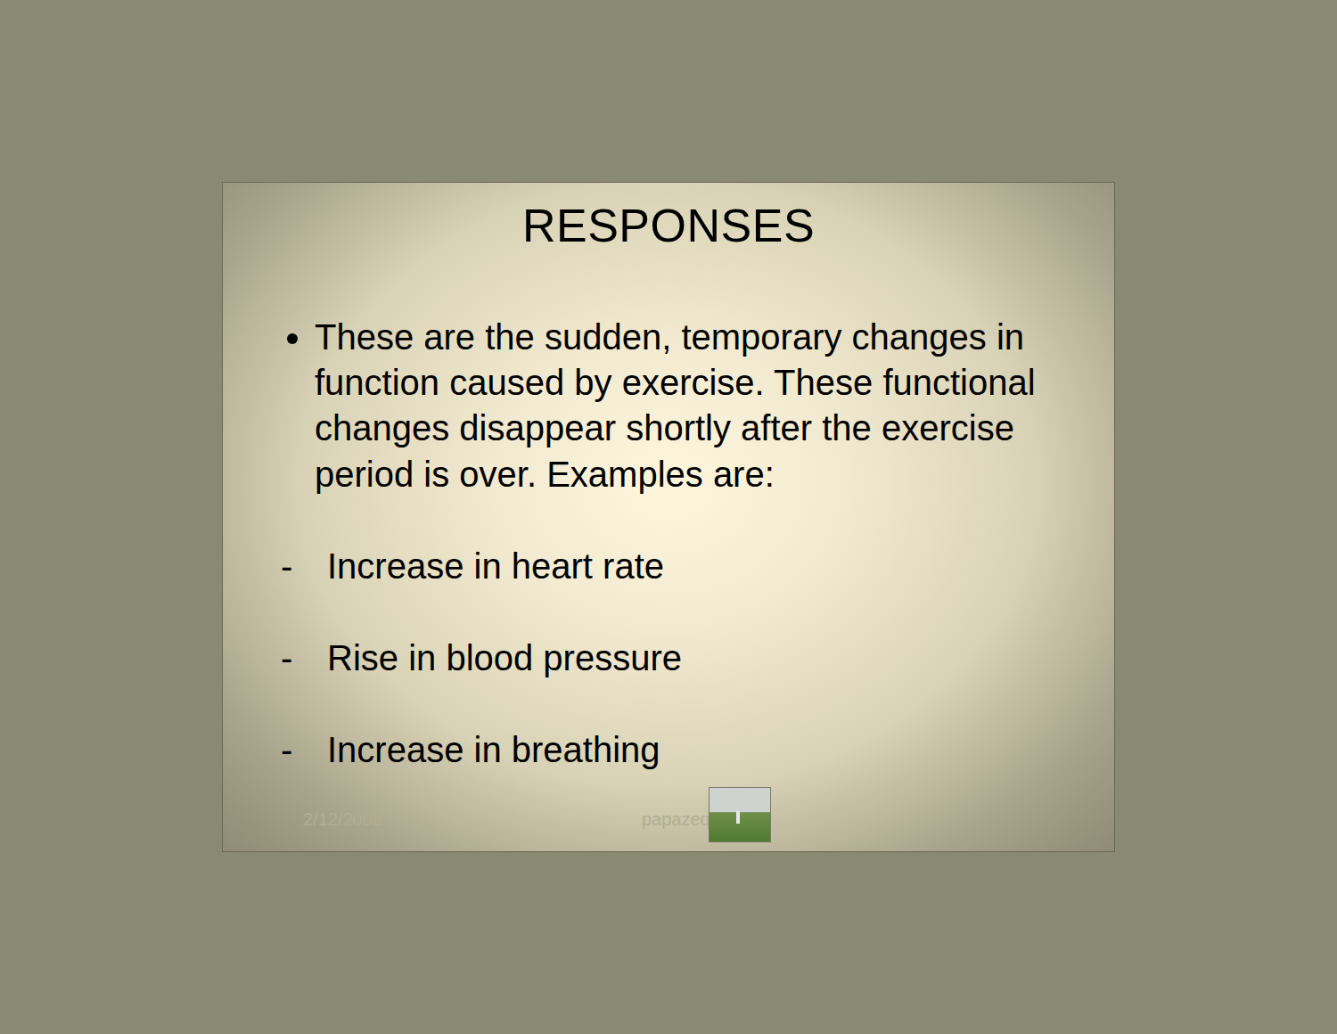RESPONSES
These are the sudden, temporary changes in function caused by exercise. These functional changes disappear shortly after the exercise period is over. Examples are:
Increase in heart rate
Rise in blood pressure
Increase in breathing
2/12/2008 papazeq